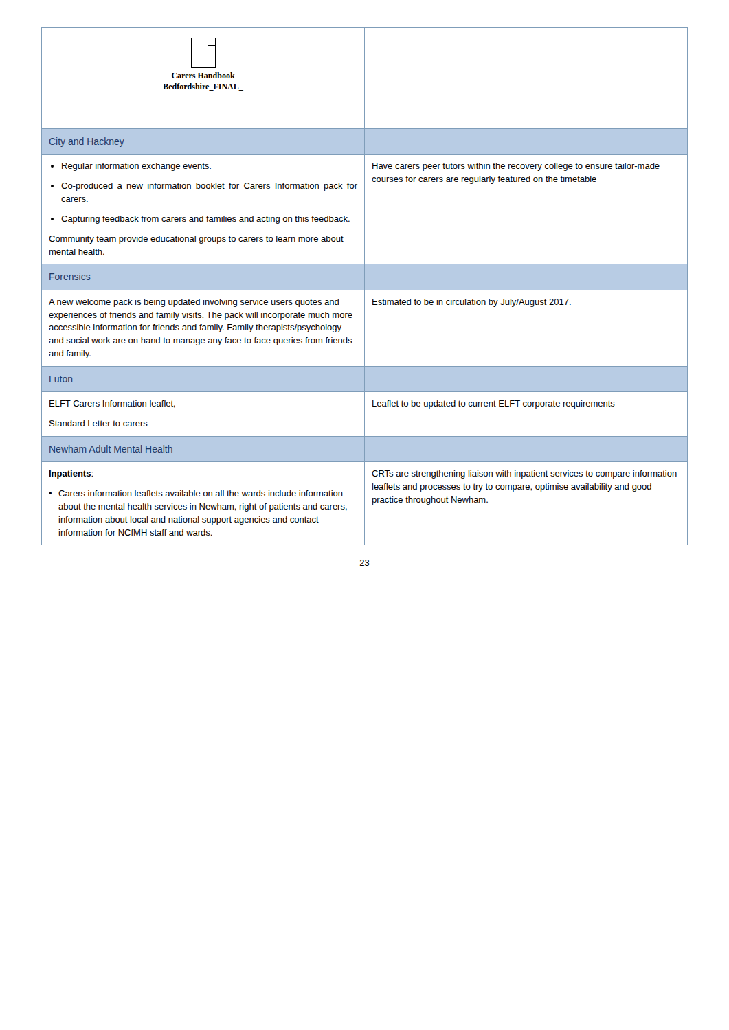| Carers Handbook Bedfordshire_FINAL_ | |
| City and Hackney | |
| Regular information exchange events. Co-produced a new information booklet for Carers Information pack for carers. Capturing feedback from carers and families and acting on this feedback. Community team provide educational groups to carers to learn more about mental health. | Have carers peer tutors within the recovery college to ensure tailor-made courses for carers are regularly featured on the timetable |
| Forensics | |
| A new welcome pack is being updated involving service users quotes and experiences of friends and family visits. The pack will incorporate much more accessible information for friends and family. Family therapists/psychology and social work are on hand to manage any face to face queries from friends and family. | Estimated to be in circulation by July/August 2017. |
| Luton | |
| ELFT Carers Information leaflet, Standard Letter to carers | Leaflet to be updated to current ELFT corporate requirements |
| Newham Adult Mental Health | |
| Inpatients : Carers information leaflets available on all the wards include information about the mental health services in Newham, right of patients and carers, information about local and national support agencies and contact information for NCfMH staff and wards. | CRTs are strengthening liaison with inpatient services to compare information leaflets and processes to try to compare, optimise availability and good practice throughout Newham. |
23